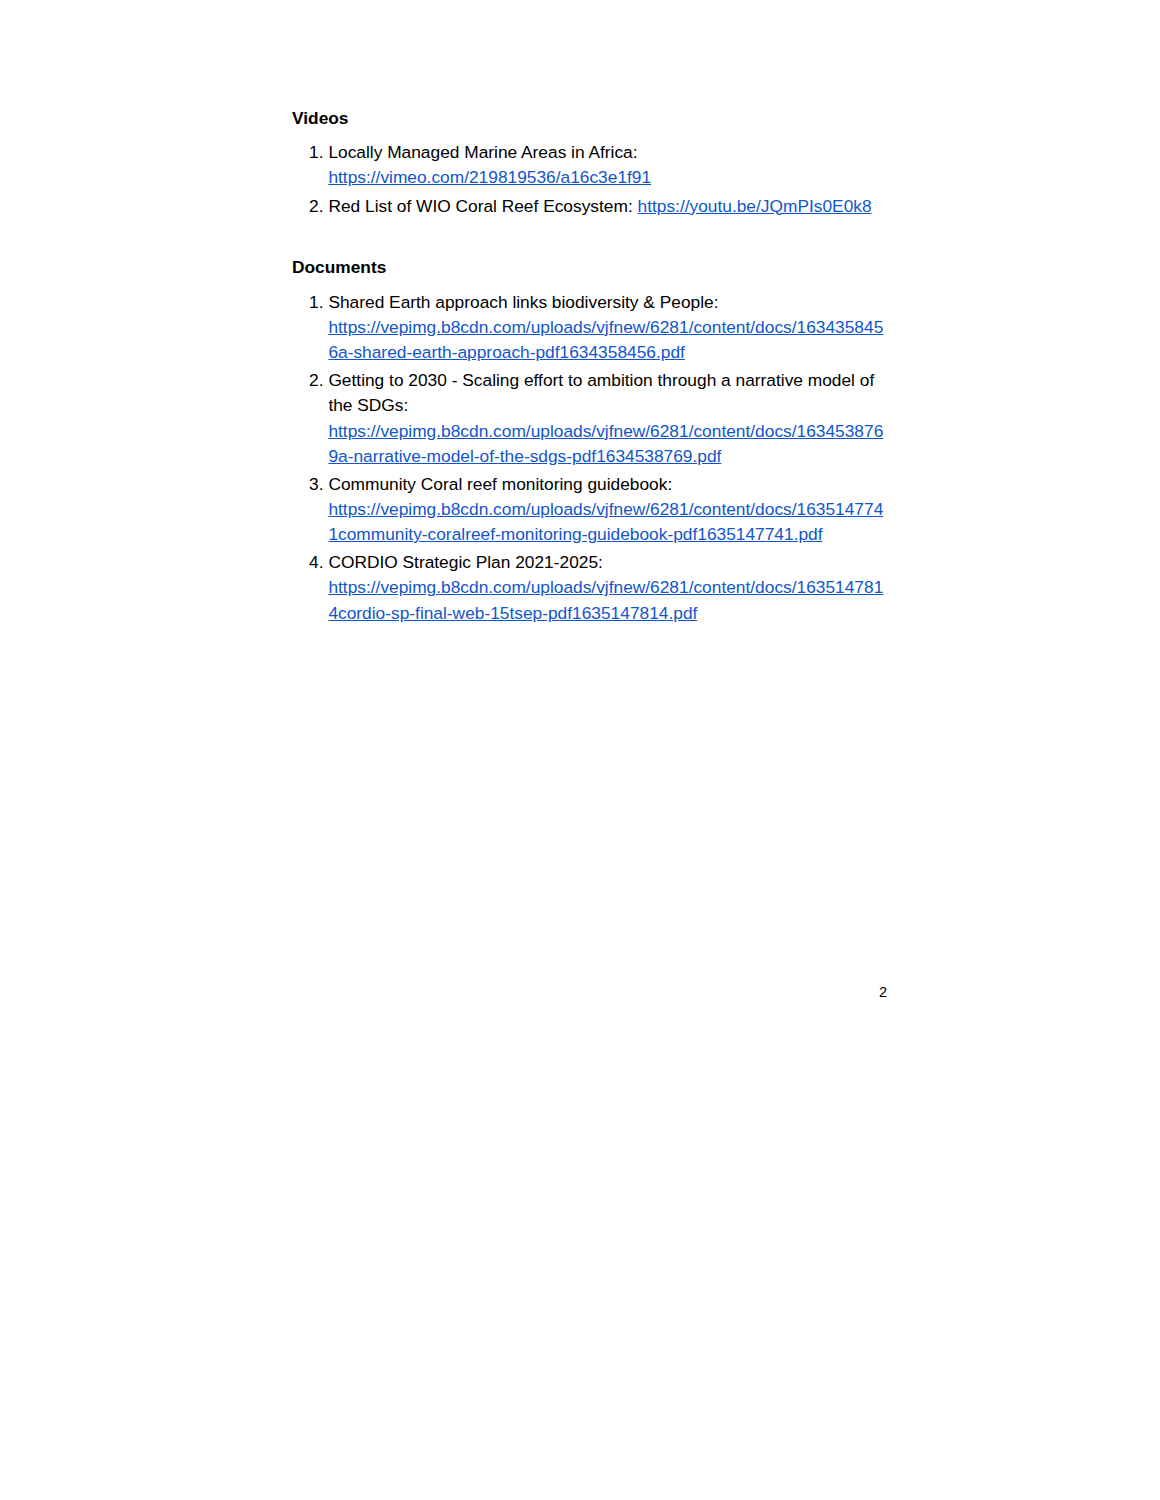Videos
Locally Managed Marine Areas in Africa:
https://vimeo.com/219819536/a16c3e1f91
Red List of WIO Coral Reef Ecosystem: https://youtu.be/JQmPIs0E0k8
Documents
Shared Earth approach links biodiversity & People:
https://vepimg.b8cdn.com/uploads/vjfnew/6281/content/docs/1634358456a-shared-earth-approach-pdf1634358456.pdf
Getting to 2030 - Scaling effort to ambition through a narrative model of the SDGs:
https://vepimg.b8cdn.com/uploads/vjfnew/6281/content/docs/1634538769a-narrative-model-of-the-sdgs-pdf1634538769.pdf
Community Coral reef monitoring guidebook:
https://vepimg.b8cdn.com/uploads/vjfnew/6281/content/docs/1635147741community-coralreef-monitoring-guidebook-pdf1635147741.pdf
CORDIO Strategic Plan 2021-2025:
https://vepimg.b8cdn.com/uploads/vjfnew/6281/content/docs/1635147814cordio-sp-final-web-15tsep-pdf1635147814.pdf
2